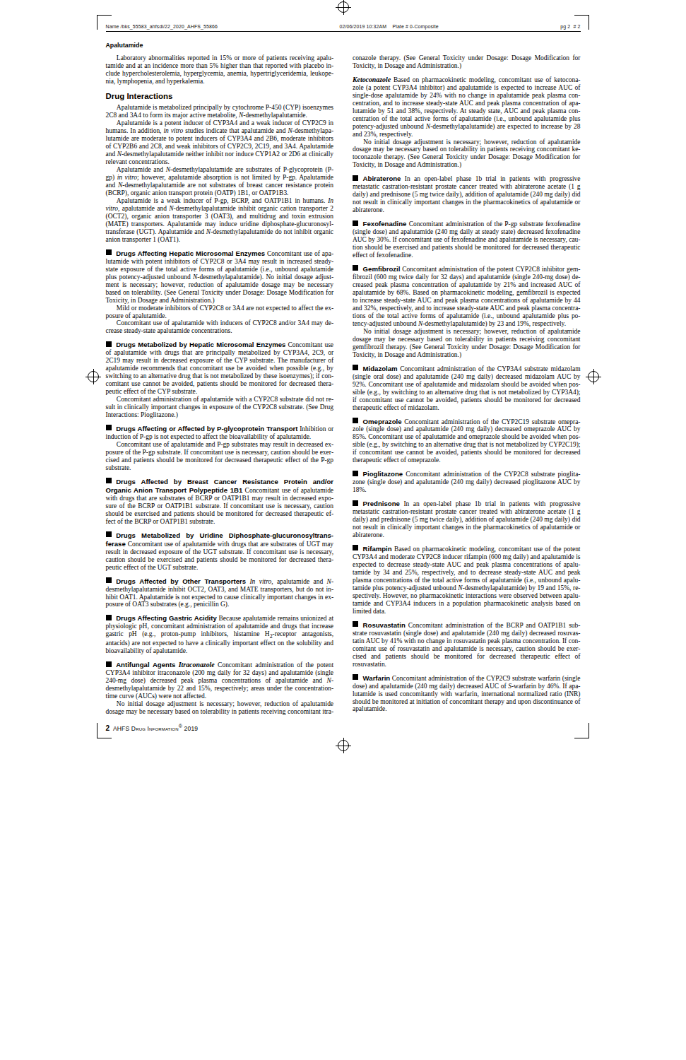Name /bks_55583_ahfsdi/22_2020_AHFS_55866 02/06/2019 10:32AM Plate # 0-Composite pg 2 # 2
Apalutamide
Laboratory abnormalities reported in 15% or more of patients receiving apalutamide and at an incidence more than 5% higher than that reported with placebo include hypercholesterolemia, hyperglycemia, anemia, hypertriglyceridemia, leukopenia, lymphopenia, and hyperkalemia.
Drug Interactions
Apalutamide is metabolized principally by cytochrome P-450 (CYP) isoenzymes 2C8 and 3A4 to form its major active metabolite, N-desmethylapalutamide.
Apalutamide is a potent inducer of CYP3A4 and a weak inducer of CYP2C9 in humans. In addition, in vitro studies indicate that apalutamide and N-desmethylapalutamide are moderate to potent inducers of CYP3A4 and 2B6, moderate inhibitors of CYP2B6 and 2C8, and weak inhibitors of CYP2C9, 2C19, and 3A4. Apalutamide and N-desmethylapalutamide neither inhibit nor induce CYP1A2 or 2D6 at clinically relevant concentrations.
Apalutamide and N-desmethylapalutamide are substrates of P-glycoprotein (P-gp) in vitro; however, apalutamide absorption is not limited by P-gp. Apalutamide and N-desmethylapalutamide are not substrates of breast cancer resistance protein (BCRP), organic anion transport protein (OATP) 1B1, or OATP1B3.
Apalutamide is a weak inducer of P-gp, BCRP, and OATP1B1 in humans. In vitro, apalutamide and N-desmethylapalutamide inhibit organic cation transporter 2 (OCT2), organic anion transporter 3 (OAT3), and multidrug and toxin extrusion (MATE) transporters. Apalutamide may induce uridine diphosphate-glucuronosyltransferase (UGT). Apalutamide and N-desmethylapalutamide do not inhibit organic anion transporter 1 (OAT1).
Drugs Affecting Hepatic Microsomal Enzymes Concomitant use of apalutamide with potent inhibitors of CYP2C8 or 3A4 may result in increased steady-state exposure of the total active forms of apalutamide (i.e., unbound apalutamide plus potency-adjusted unbound N-desmethylapalutamide). No initial dosage adjustment is necessary; however, reduction of apalutamide dosage may be necessary based on tolerability. (See General Toxicity under Dosage: Dosage Modification for Toxicity, in Dosage and Administration.)
Mild or moderate inhibitors of CYP2C8 or 3A4 are not expected to affect the exposure of apalutamide.
Concomitant use of apalutamide with inducers of CYP2C8 and/or 3A4 may decrease steady-state apalutamide concentrations.
Drugs Metabolized by Hepatic Microsomal Enzymes Concomitant use of apalutamide with drugs that are principally metabolized by CYP3A4, 2C9, or 2C19 may result in decreased exposure of the CYP substrate. The manufacturer of apalutamide recommends that concomitant use be avoided when possible (e.g., by switching to an alternative drug that is not metabolized by these isoenzymes); if concomitant use cannot be avoided, patients should be monitored for decreased therapeutic effect of the CYP substrate.
Concomitant administration of apalutamide with a CYP2C8 substrate did not result in clinically important changes in exposure of the CYP2C8 substrate. (See Drug Interactions: Pioglitazone.)
Drugs Affecting or Affected by P-glycoprotein Transport Inhibition or induction of P-gp is not expected to affect the bioavailability of apalutamide.
Concomitant use of apalutamide and P-gp substrates may result in decreased exposure of the P-gp substrate. If concomitant use is necessary, caution should be exercised and patients should be monitored for decreased therapeutic effect of the P-gp substrate.
Drugs Affected by Breast Cancer Resistance Protein and/or Organic Anion Transport Polypeptide 1B1 Concomitant use of apalutamide with drugs that are substrates of BCRP or OATP1B1 may result in decreased exposure of the BCRP or OATP1B1 substrate. If concomitant use is necessary, caution should be exercised and patients should be monitored for decreased therapeutic effect of the BCRP or OATP1B1 substrate.
Drugs Metabolized by Uridine Diphosphate-glucuronosyltransferase Concomitant use of apalutamide with drugs that are substrates of UGT may result in decreased exposure of the UGT substrate. If concomitant use is necessary, caution should be exercised and patients should be monitored for decreased therapeutic effect of the UGT substrate.
Drugs Affected by Other Transporters In vitro, apalutamide and N-desmethylapalutamide inhibit OCT2, OAT3, and MATE transporters, but do not inhibit OAT1. Apalutamide is not expected to cause clinically important changes in exposure of OAT3 substrates (e.g., penicillin G).
Drugs Affecting Gastric Acidity Because apalutamide remains unionized at physiologic pH, concomitant administration of apalutamide and drugs that increase gastric pH (e.g., proton-pump inhibitors, histamine H2-receptor antagonists, antacids) are not expected to have a clinically important effect on the solubility and bioavailability of apalutamide.
Antifungal Agents Itraconazole Concomitant administration of the potent CYP3A4 inhibitor itraconazole (200 mg daily for 32 days) and apalutamide (single 240-mg dose) decreased peak plasma concentrations of apalutamide and N-desmethylapalutamide by 22 and 15%, respectively; areas under the concentration-time curve (AUCs) were not affected.
No initial dosage adjustment is necessary; however, reduction of apalutamide dosage may be necessary based on tolerability in patients receiving concomitant itraconazole therapy. (See General Toxicity under Dosage: Dosage Modification for Toxicity, in Dosage and Administration.)
Ketoconazole Based on pharmacokinetic modeling, concomitant use of ketoconazole (a potent CYP3A4 inhibitor) and apalutamide is expected to increase AUC of single-dose apalutamide by 24% with no change in apalutamide peak plasma concentration, and to increase steady-state AUC and peak plasma concentration of apalutamide by 51 and 38%, respectively. At steady state, AUC and peak plasma concentration of the total active forms of apalutamide (i.e., unbound apalutamide plus potency-adjusted unbound N-desmethylapalutamide) are expected to increase by 28 and 23%, respectively.
No initial dosage adjustment is necessary; however, reduction of apalutamide dosage may be necessary based on tolerability in patients receiving concomitant ketoconazole therapy. (See General Toxicity under Dosage: Dosage Modification for Toxicity, in Dosage and Administration.)
Abiraterone In an open-label phase 1b trial in patients with progressive metastatic castration-resistant prostate cancer treated with abiraterone acetate (1 g daily) and prednisone (5 mg twice daily), addition of apalutamide (240 mg daily) did not result in clinically important changes in the pharmacokinetics of apalutamide or abiraterone.
Fexofenadine Concomitant administration of the P-gp substrate fexofenadine (single dose) and apalutamide (240 mg daily at steady state) decreased fexofenadine AUC by 30%. If concomitant use of fexofenadine and apalutamide is necessary, caution should be exercised and patients should be monitored for decreased therapeutic effect of fexofenadine.
Gemfibrozil Concomitant administration of the potent CYP2C8 inhibitor gemfibrozil (600 mg twice daily for 32 days) and apalutamide (single 240-mg dose) decreased peak plasma concentration of apalutamide by 21% and increased AUC of apalutamide by 68%. Based on pharmacokinetic modeling, gemfibrozil is expected to increase steady-state AUC and peak plasma concentrations of apalutamide by 44 and 32%, respectively, and to increase steady-state AUC and peak plasma concentrations of the total active forms of apalutamide (i.e., unbound apalutamide plus potency-adjusted unbound N-desmethylapalutamide) by 23 and 19%, respectively.
No initial dosage adjustment is necessary; however, reduction of apalutamide dosage may be necessary based on tolerability in patients receiving concomitant gemfibrozil therapy. (See General Toxicity under Dosage: Dosage Modification for Toxicity, in Dosage and Administration.)
Midazolam Concomitant administration of the CYP3A4 substrate midazolam (single oral dose) and apalutamide (240 mg daily) decreased midazolam AUC by 92%. Concomitant use of apalutamide and midazolam should be avoided when possible (e.g., by switching to an alternative drug that is not metabolized by CYP3A4); if concomitant use cannot be avoided, patients should be monitored for decreased therapeutic effect of midazolam.
Omeprazole Concomitant administration of the CYP2C19 substrate omeprazole (single dose) and apalutamide (240 mg daily) decreased omeprazole AUC by 85%. Concomitant use of apalutamide and omeprazole should be avoided when possible (e.g., by switching to an alternative drug that is not metabolized by CYP2C19); if concomitant use cannot be avoided, patients should be monitored for decreased therapeutic effect of omeprazole.
Pioglitazone Concomitant administration of the CYP2C8 substrate pioglitazone (single dose) and apalutamide (240 mg daily) decreased pioglitazone AUC by 18%.
Prednisone In an open-label phase 1b trial in patients with progressive metastatic castration-resistant prostate cancer treated with abiraterone acetate (1 g daily) and prednisone (5 mg twice daily), addition of apalutamide (240 mg daily) did not result in clinically important changes in the pharmacokinetics of apalutamide or abiraterone.
Rifampin Based on pharmacokinetic modeling, concomitant use of the potent CYP3A4 and moderate CYP2C8 inducer rifampin (600 mg daily) and apalutamide is expected to decrease steady-state AUC and peak plasma concentrations of apalutamide by 34 and 25%, respectively, and to decrease steady-state AUC and peak plasma concentrations of the total active forms of apalutamide (i.e., unbound apalutamide plus potency-adjusted unbound N-desmethylapalutamide) by 19 and 15%, respectively. However, no pharmacokinetic interactions were observed between apalutamide and CYP3A4 inducers in a population pharmacokinetic analysis based on limited data.
Rosuvastatin Concomitant administration of the BCRP and OATP1B1 substrate rosuvastatin (single dose) and apalutamide (240 mg daily) decreased rosuvastatin AUC by 41% with no change in rosuvastatin peak plasma concentration. If concomitant use of rosuvastatin and apalutamide is necessary, caution should be exercised and patients should be monitored for decreased therapeutic effect of rosuvastatin.
Warfarin Concomitant administration of the CYP2C9 substrate warfarin (single dose) and apalutamide (240 mg daily) decreased AUC of S-warfarin by 46%. If apalutamide is used concomitantly with warfarin, international normalized ratio (INR) should be monitored at initiation of concomitant therapy and upon discontinuance of apalutamide.
2 AHFS Drug Information® 2019